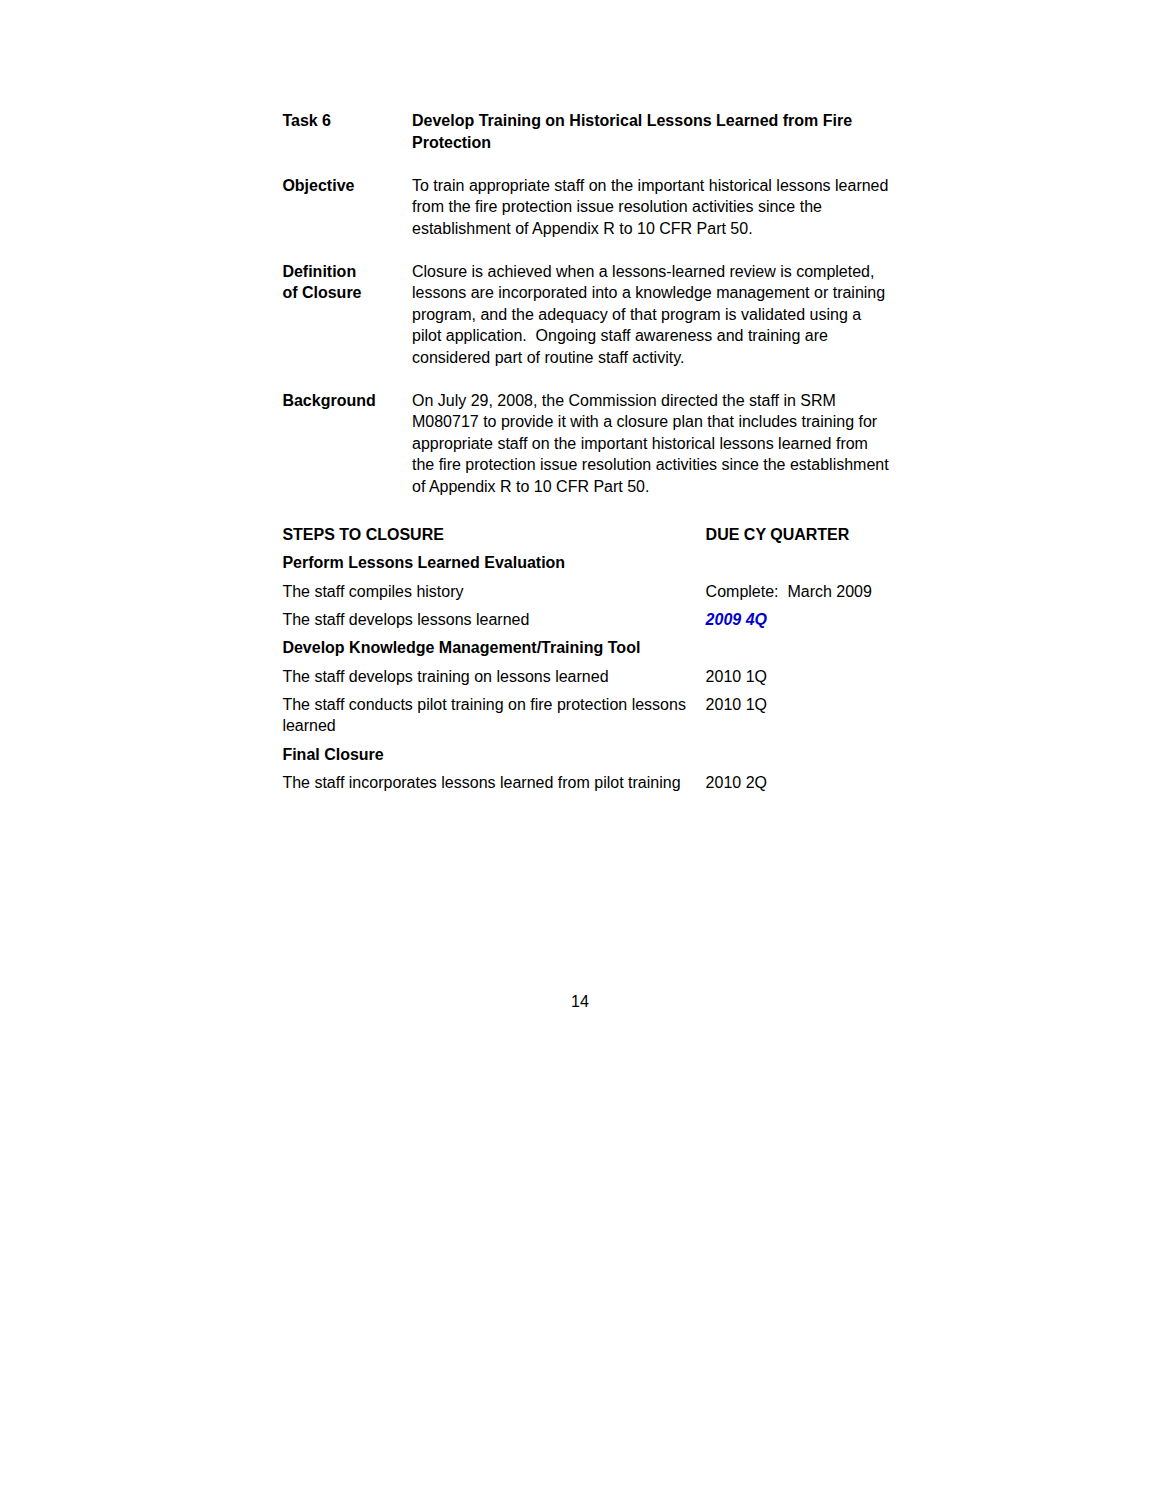| Task 6 | Develop Training on Historical Lessons Learned from Fire Protection |
| Objective | To train appropriate staff on the important historical lessons learned from the fire protection issue resolution activities since the establishment of Appendix R to 10 CFR Part 50. |
| Definition of Closure | Closure is achieved when a lessons-learned review is completed, lessons are incorporated into a knowledge management or training program, and the adequacy of that program is validated using a pilot application. Ongoing staff awareness and training are considered part of routine staff activity. |
| Background | On July 29, 2008, the Commission directed the staff in SRM M080717 to provide it with a closure plan that includes training for appropriate staff on the important historical lessons learned from the fire protection issue resolution activities since the establishment of Appendix R to 10 CFR Part 50. |
| STEPS TO CLOSURE | DUE CY QUARTER |
| Perform Lessons Learned Evaluation | |
| The staff compiles history | Complete: March 2009 |
| The staff develops lessons learned | 2009 4Q |
| Develop Knowledge Management/Training Tool | |
| The staff develops training on lessons learned | 2010 1Q |
| The staff conducts pilot training on fire protection lessons learned | 2010 1Q |
| Final Closure | |
| The staff incorporates lessons learned from pilot training | 2010 2Q |
14